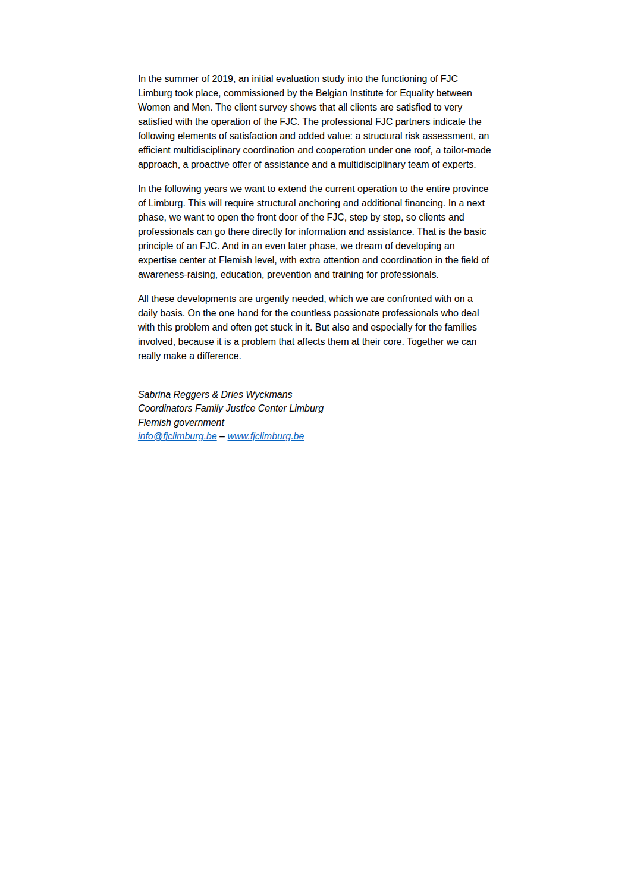In the summer of 2019, an initial evaluation study into the functioning of FJC Limburg took place, commissioned by the Belgian Institute for Equality between Women and Men. The client survey shows that all clients are satisfied to very satisfied with the operation of the FJC. The professional FJC partners indicate the following elements of satisfaction and added value: a structural risk assessment, an efficient multidisciplinary coordination and cooperation under one roof, a tailor-made approach, a proactive offer of assistance and a multidisciplinary team of experts.
In the following years we want to extend the current operation to the entire province of Limburg. This will require structural anchoring and additional financing. In a next phase, we want to open the front door of the FJC, step by step, so clients and professionals can go there directly for information and assistance. That is the basic principle of an FJC. And in an even later phase, we dream of developing an expertise center at Flemish level, with extra attention and coordination in the field of awareness-raising, education, prevention and training for professionals.
All these developments are urgently needed, which we are confronted with on a daily basis. On the one hand for the countless passionate professionals who deal with this problem and often get stuck in it. But also and especially for the families involved, because it is a problem that affects them at their core. Together we can really make a difference.
Sabrina Reggers & Dries Wyckmans
Coordinators Family Justice Center Limburg
Flemish government
info@fjclimburg.be – www.fjclimburg.be